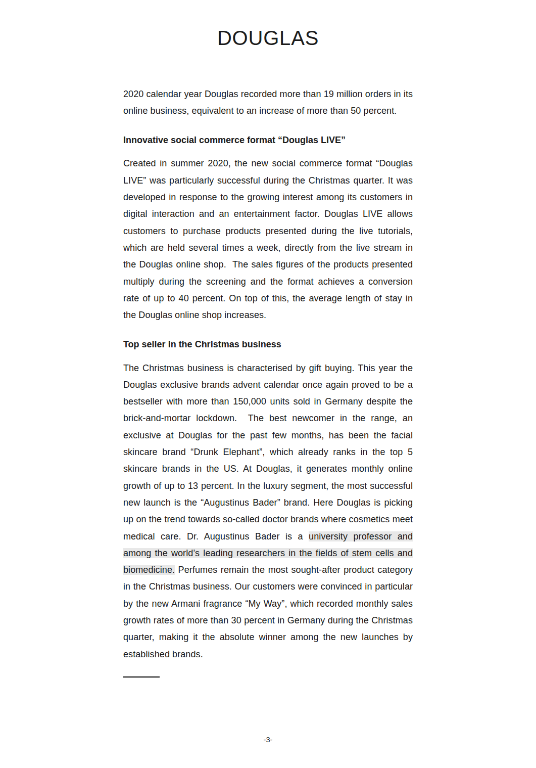DOUGLAS
2020 calendar year Douglas recorded more than 19 million orders in its online business, equivalent to an increase of more than 50 percent.
Innovative social commerce format “Douglas LIVE”
Created in summer 2020, the new social commerce format “Douglas LIVE” was particularly successful during the Christmas quarter. It was developed in response to the growing interest among its customers in digital interaction and an entertainment factor. Douglas LIVE allows customers to purchase products presented during the live tutorials, which are held several times a week, directly from the live stream in the Douglas online shop. The sales figures of the products presented multiply during the screening and the format achieves a conversion rate of up to 40 percent. On top of this, the average length of stay in the Douglas online shop increases.
Top seller in the Christmas business
The Christmas business is characterised by gift buying. This year the Douglas exclusive brands advent calendar once again proved to be a bestseller with more than 150,000 units sold in Germany despite the brick-and-mortar lockdown. The best newcomer in the range, an exclusive at Douglas for the past few months, has been the facial skincare brand “Drunk Elephant”, which already ranks in the top 5 skincare brands in the US. At Douglas, it generates monthly online growth of up to 13 percent. In the luxury segment, the most successful new launch is the “Augustinus Bader” brand. Here Douglas is picking up on the trend towards so-called doctor brands where cosmetics meet medical care. Dr. Augustinus Bader is a university professor and among the world’s leading researchers in the fields of stem cells and biomedicine. Perfumes remain the most sought-after product category in the Christmas business. Our customers were convinced in particular by the new Armani fragrance “My Way”, which recorded monthly sales growth rates of more than 30 percent in Germany during the Christmas quarter, making it the absolute winner among the new launches by established brands.
-3-